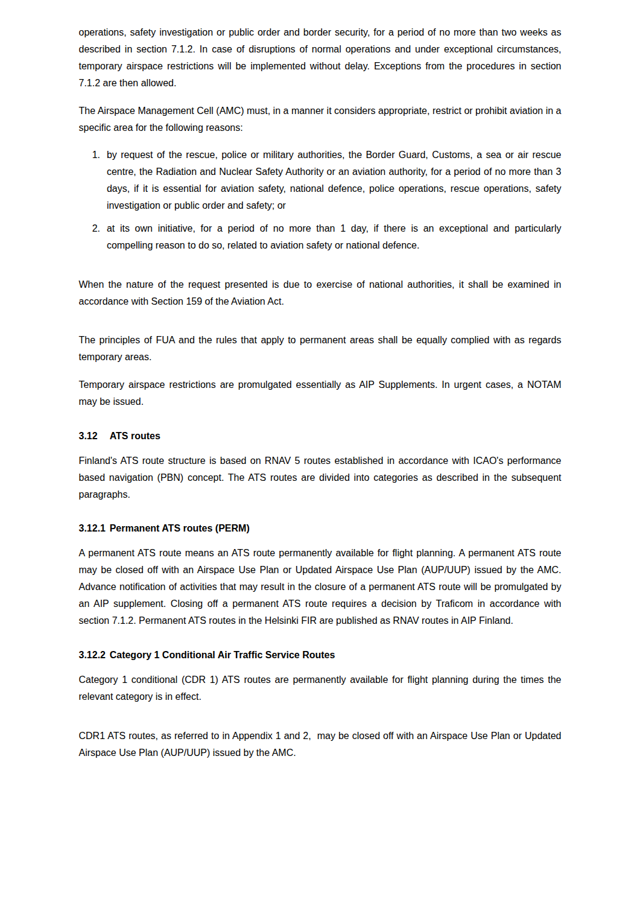operations, safety investigation or public order and border security, for a period of no more than two weeks as described in section 7.1.2. In case of disruptions of normal operations and under exceptional circumstances, temporary airspace restrictions will be implemented without delay. Exceptions from the procedures in section 7.1.2 are then allowed.
The Airspace Management Cell (AMC) must, in a manner it considers appropriate, restrict or prohibit aviation in a specific area for the following reasons:
by request of the rescue, police or military authorities, the Border Guard, Customs, a sea or air rescue centre, the Radiation and Nuclear Safety Authority or an aviation authority, for a period of no more than 3 days, if it is essential for aviation safety, national defence, police operations, rescue operations, safety investigation or public order and safety; or
at its own initiative, for a period of no more than 1 day, if there is an exceptional and particularly compelling reason to do so, related to aviation safety or national defence.
When the nature of the request presented is due to exercise of national authorities, it shall be examined in accordance with Section 159 of the Aviation Act.
The principles of FUA and the rules that apply to permanent areas shall be equally complied with as regards temporary areas.
Temporary airspace restrictions are promulgated essentially as AIP Supplements. In urgent cases, a NOTAM may be issued.
3.12 ATS routes
Finland's ATS route structure is based on RNAV 5 routes established in accordance with ICAO's performance based navigation (PBN) concept. The ATS routes are divided into categories as described in the subsequent paragraphs.
3.12.1 Permanent ATS routes (PERM)
A permanent ATS route means an ATS route permanently available for flight planning. A permanent ATS route may be closed off with an Airspace Use Plan or Updated Airspace Use Plan (AUP/UUP) issued by the AMC. Advance notification of activities that may result in the closure of a permanent ATS route will be promulgated by an AIP supplement. Closing off a permanent ATS route requires a decision by Traficom in accordance with section 7.1.2. Permanent ATS routes in the Helsinki FIR are published as RNAV routes in AIP Finland.
3.12.2 Category 1 Conditional Air Traffic Service Routes
Category 1 conditional (CDR 1) ATS routes are permanently available for flight planning during the times the relevant category is in effect.
CDR1 ATS routes, as referred to in Appendix 1 and 2, may be closed off with an Airspace Use Plan or Updated Airspace Use Plan (AUP/UUP) issued by the AMC.